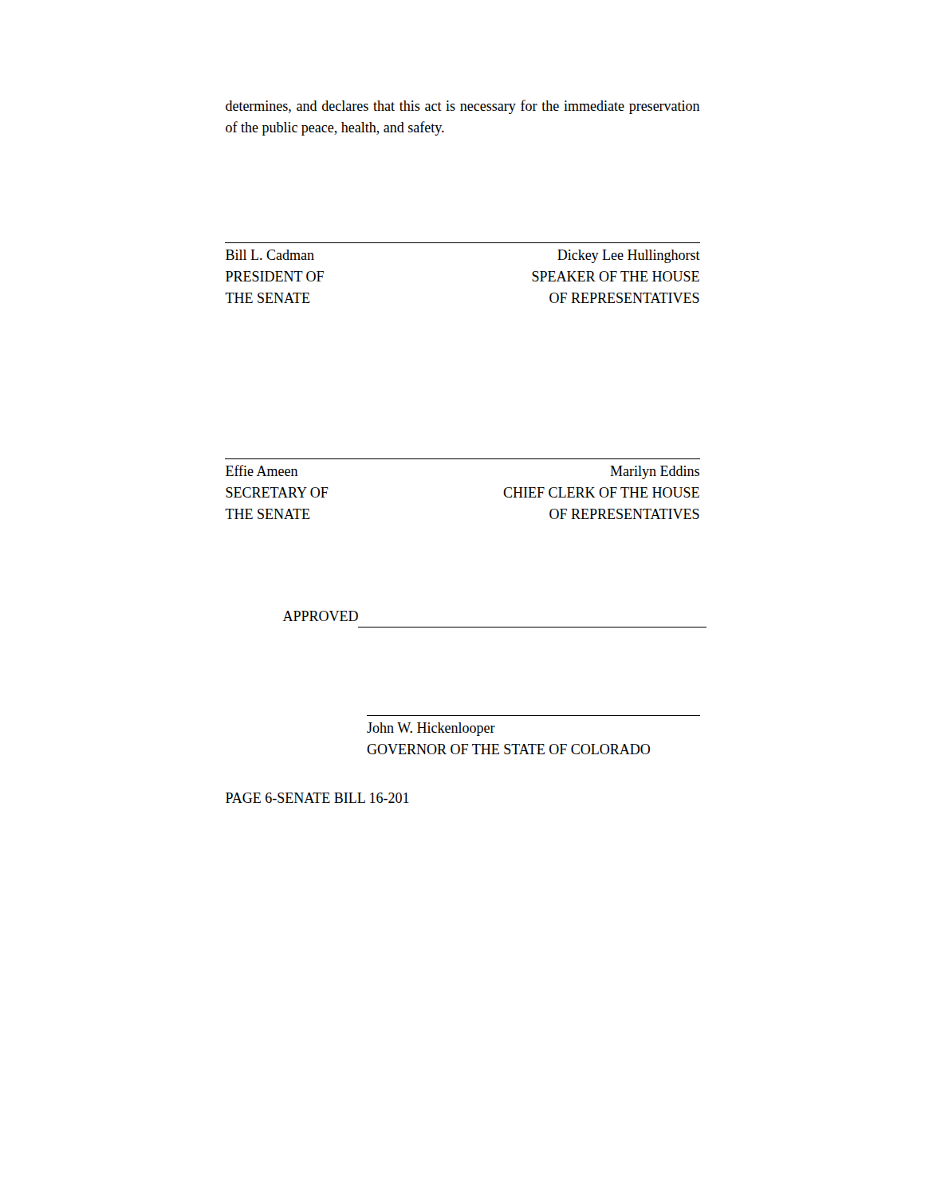determines, and declares that this act is necessary for the immediate preservation of the public peace, health, and safety.
| Bill L. Cadman PRESIDENT OF THE SENATE | Dickey Lee Hullinghorst SPEAKER OF THE HOUSE OF REPRESENTATIVES |
| Effie Ameen SECRETARY OF THE SENATE | Marilyn Eddins CHIEF CLERK OF THE HOUSE OF REPRESENTATIVES |
APPROVED
John W. Hickenlooper
GOVERNOR OF THE STATE OF COLORADO
PAGE 6-SENATE BILL 16-201